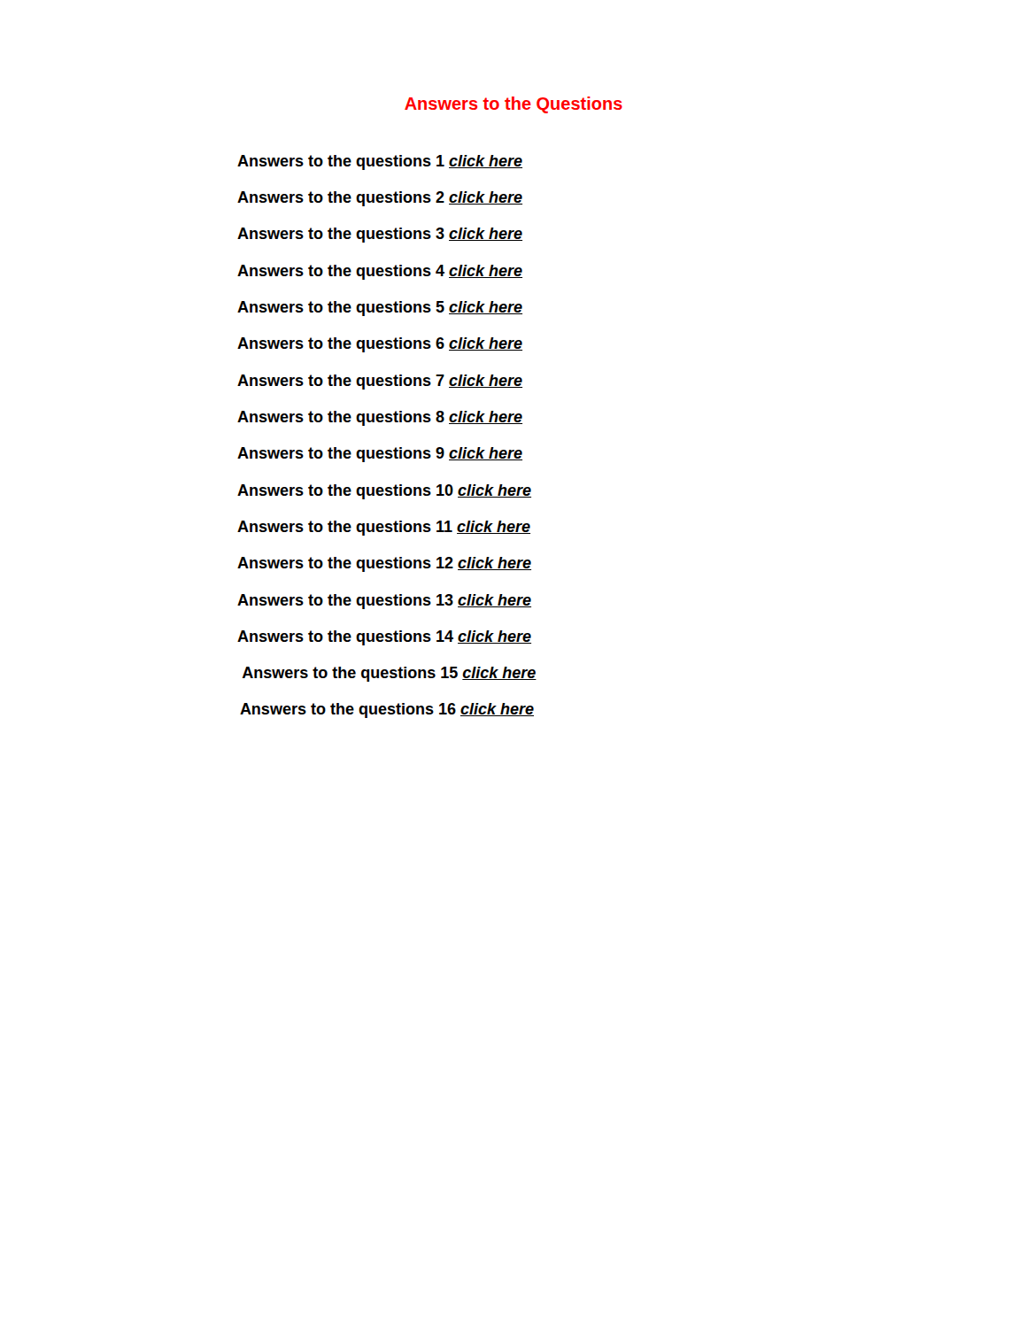Answers to the Questions
Answers to the questions 1 click here
Answers to the questions 2 click here
Answers to the questions 3 click here
Answers to the questions 4 click here
Answers to the questions 5 click here
Answers to the questions 6 click here
Answers to the questions 7 click here
Answers to the questions 8 click here
Answers to the questions 9 click here
Answers to the questions 10 click here
Answers to the questions 11 click here
Answers to the questions 12 click here
Answers to the questions 13 click here
Answers to the questions 14 click here
Answers to the questions 15 click here
Answers to the questions 16 click here